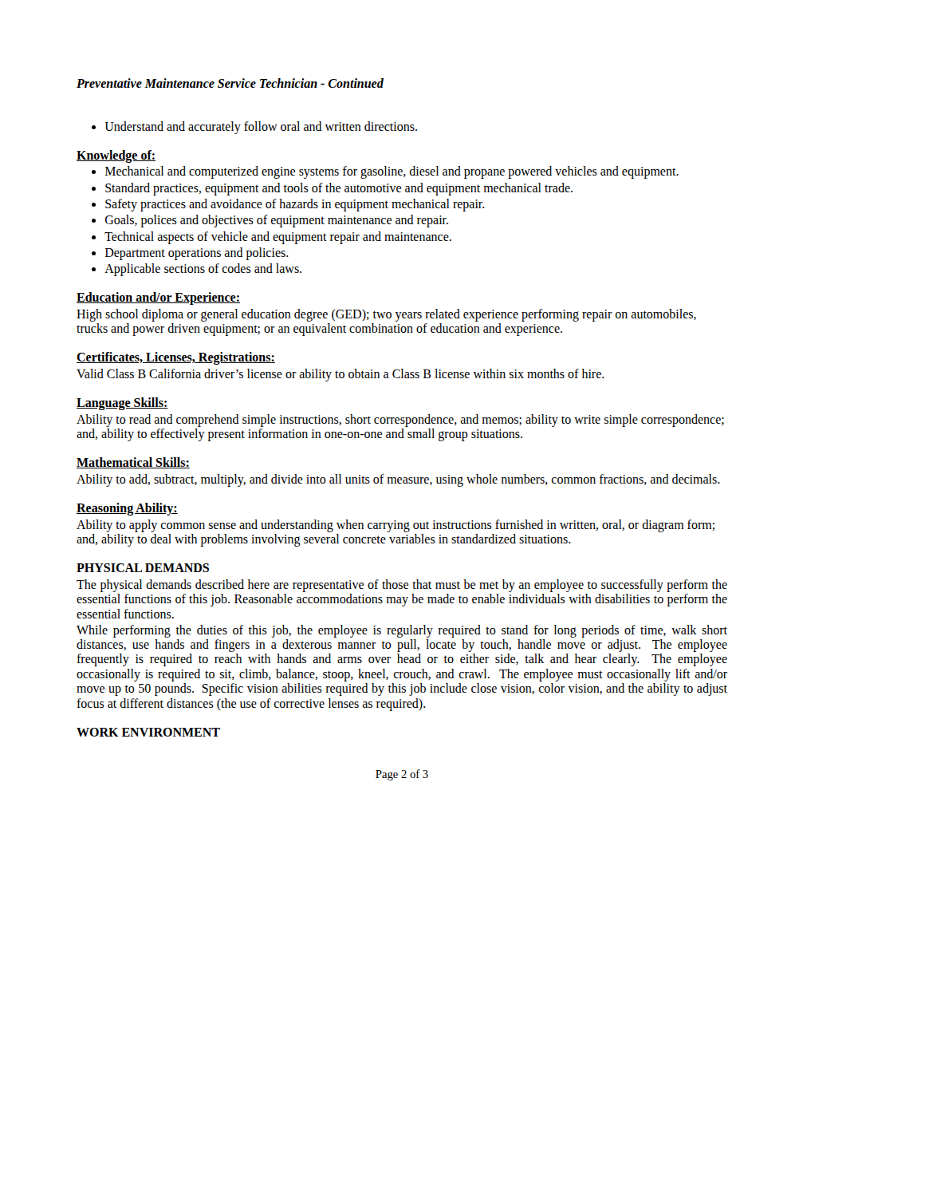Preventative Maintenance Service Technician - Continued
Understand and accurately follow oral and written directions.
Knowledge of:
Mechanical and computerized engine systems for gasoline, diesel and propane powered vehicles and equipment.
Standard practices, equipment and tools of the automotive and equipment mechanical trade.
Safety practices and avoidance of hazards in equipment mechanical repair.
Goals, polices and objectives of equipment maintenance and repair.
Technical aspects of vehicle and equipment repair and maintenance.
Department operations and policies.
Applicable sections of codes and laws.
Education and/or Experience:
High school diploma or general education degree (GED); two years related experience performing repair on automobiles, trucks and power driven equipment; or an equivalent combination of education and experience.
Certificates, Licenses, Registrations:
Valid Class B California driver’s license or ability to obtain a Class B license within six months of hire.
Language Skills:
Ability to read and comprehend simple instructions, short correspondence, and memos; ability to write simple correspondence; and, ability to effectively present information in one-on-one and small group situations.
Mathematical Skills:
Ability to add, subtract, multiply, and divide into all units of measure, using whole numbers, common fractions, and decimals.
Reasoning Ability:
Ability to apply common sense and understanding when carrying out instructions furnished in written, oral, or diagram form; and, ability to deal with problems involving several concrete variables in standardized situations.
PHYSICAL DEMANDS
The physical demands described here are representative of those that must be met by an employee to successfully perform the essential functions of this job. Reasonable accommodations may be made to enable individuals with disabilities to perform the essential functions.
While performing the duties of this job, the employee is regularly required to stand for long periods of time, walk short distances, use hands and fingers in a dexterous manner to pull, locate by touch, handle move or adjust. The employee frequently is required to reach with hands and arms over head or to either side, talk and hear clearly. The employee occasionally is required to sit, climb, balance, stoop, kneel, crouch, and crawl. The employee must occasionally lift and/or move up to 50 pounds. Specific vision abilities required by this job include close vision, color vision, and the ability to adjust focus at different distances (the use of corrective lenses as required).
WORK ENVIRONMENT
Page 2 of 3